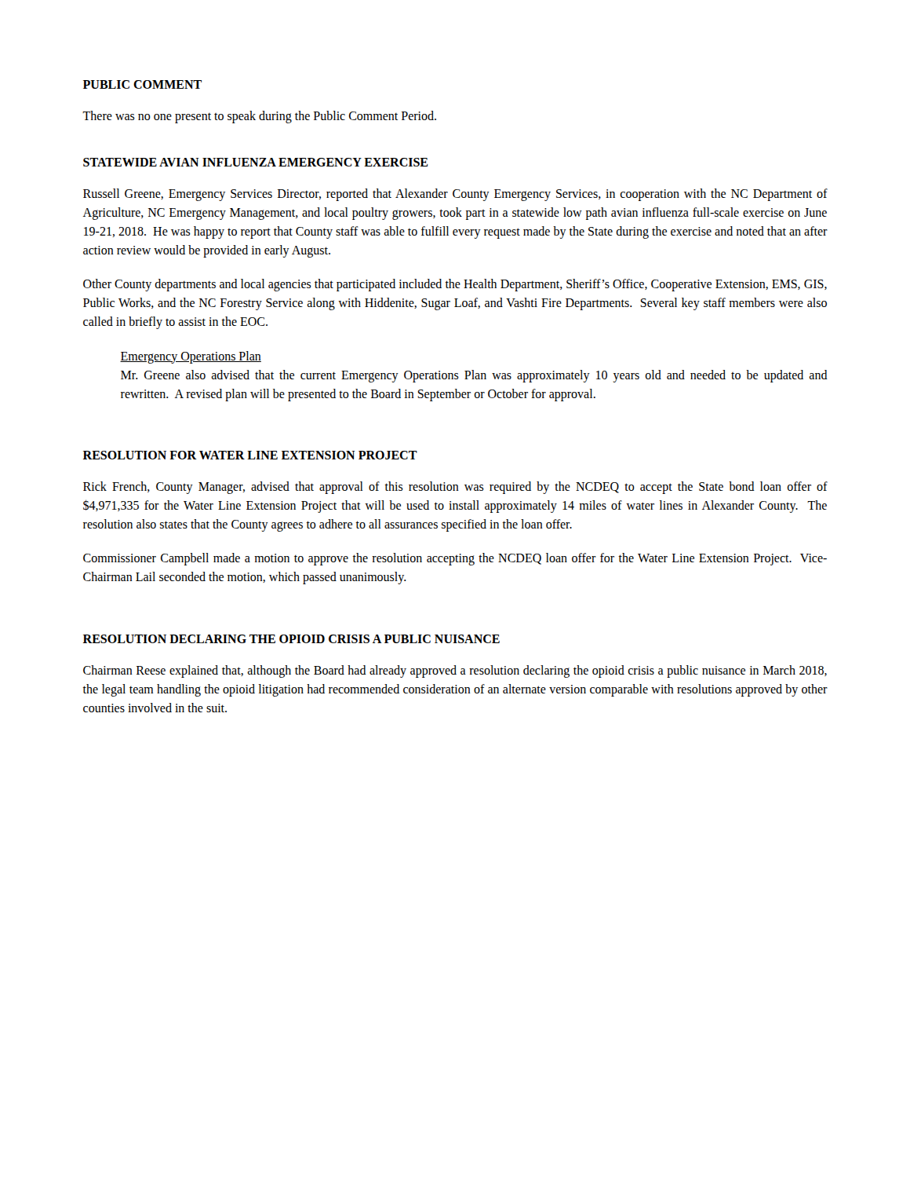PUBLIC COMMENT
There was no one present to speak during the Public Comment Period.
STATEWIDE AVIAN INFLUENZA EMERGENCY EXERCISE
Russell Greene, Emergency Services Director, reported that Alexander County Emergency Services, in cooperation with the NC Department of Agriculture, NC Emergency Management, and local poultry growers, took part in a statewide low path avian influenza full-scale exercise on June 19-21, 2018. He was happy to report that County staff was able to fulfill every request made by the State during the exercise and noted that an after action review would be provided in early August.
Other County departments and local agencies that participated included the Health Department, Sheriff’s Office, Cooperative Extension, EMS, GIS, Public Works, and the NC Forestry Service along with Hiddenite, Sugar Loaf, and Vashti Fire Departments. Several key staff members were also called in briefly to assist in the EOC.
Emergency Operations Plan
Mr. Greene also advised that the current Emergency Operations Plan was approximately 10 years old and needed to be updated and rewritten. A revised plan will be presented to the Board in September or October for approval.
RESOLUTION FOR WATER LINE EXTENSION PROJECT
Rick French, County Manager, advised that approval of this resolution was required by the NCDEQ to accept the State bond loan offer of $4,971,335 for the Water Line Extension Project that will be used to install approximately 14 miles of water lines in Alexander County. The resolution also states that the County agrees to adhere to all assurances specified in the loan offer.
Commissioner Campbell made a motion to approve the resolution accepting the NCDEQ loan offer for the Water Line Extension Project. Vice-Chairman Lail seconded the motion, which passed unanimously.
RESOLUTION DECLARING THE OPIOID CRISIS A PUBLIC NUISANCE
Chairman Reese explained that, although the Board had already approved a resolution declaring the opioid crisis a public nuisance in March 2018, the legal team handling the opioid litigation had recommended consideration of an alternate version comparable with resolutions approved by other counties involved in the suit.